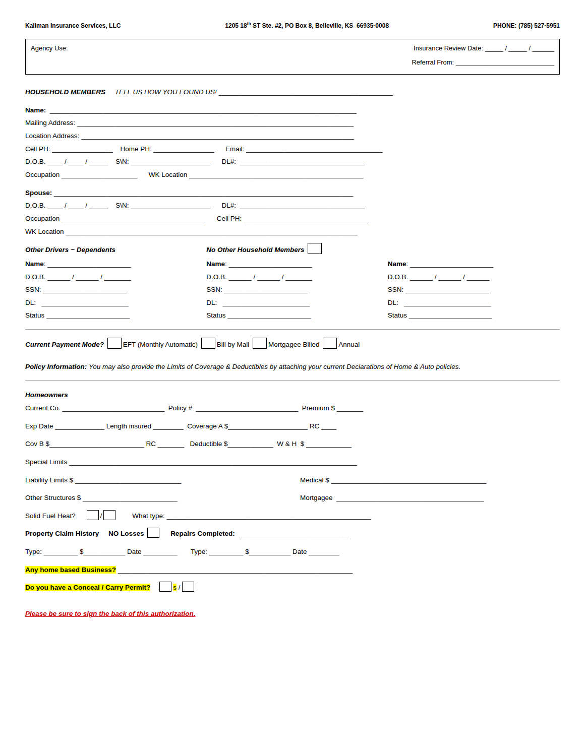Kallman Insurance Services, LLC 1205 18th ST Ste. #2, PO Box 8, Belleville, KS 66935-0008 PHONE: (785) 527-5951
Agency Use: Insurance Review Date: _____ / _____ / ______
Referral From: ___________________________
HOUSEHOLD MEMBERS TELL US HOW YOU FOUND US! ______________________________________________
Name: _________________________________________________________________________________
Mailing Address: _________________________________________________________________________
Location Address: ________________________________________________________________________
Cell PH: ________________ Home PH: ________________ Email: ____________________________________
D.O.B. ____ / ____ / _____ S\N: _____________________ DL#: _________________________________
Occupation ____________________ WK Location ______________________________________________
Spouse: _______________________________________________________________________________
D.O.B. ____ / ____ / _____ S\N: _____________________ DL#: _________________________________
Occupation ______________________________________ Cell PH: _________________________________
WK Location _____________________________________________________________________________
Other Drivers ~ Dependents
No Other Household Members
Name: ______________________
D.O.B. ______ / ______ / _______
SSN: ______________________
DL: _______________________
Status ______________________
Name: ______________________
D.O.B. ______ / ______ / _______
SSN: ______________________
DL: _______________________
Status ______________________
Name: ______________________
D.O.B. ______ / ______ / ______
SSN: ______________________
DL: _______________________
Status ______________________
Current Payment Mode? EFT (Monthly Automatic) Bill by Mail Mortgagee Billed Annual
Policy Information: You may also provide the Limits of Coverage & Deductibles by attaching your current Declarations of Home & Auto policies.
Homeowners
Current Co. ___________________________ Policy # ___________________________ Premium $ _______
Exp Date _____________ Length insured ________ Coverage A $_____________________ RC ____
Cov B $_________________________ RC _______ Deductible $____________ W & H $ ____________
Special Limits ____________________________________________________________________________
Liability Limits $ ____________________________
Medical $ _________________________________________
Other Structures $ _________________________
Mortgagee _______________________________________
Solid Fuel Heat? / What type: ______________________________________________________
Property Claim History NO Losses Repairs Completed: _____________________________
Type: _________ $___________ Date _________ Type: _________ $___________ Date ________
Any home based Business? ______________________________________________________________
Do you have a Conceal / Carry Permit? s /
Please be sure to sign the back of this authorization.